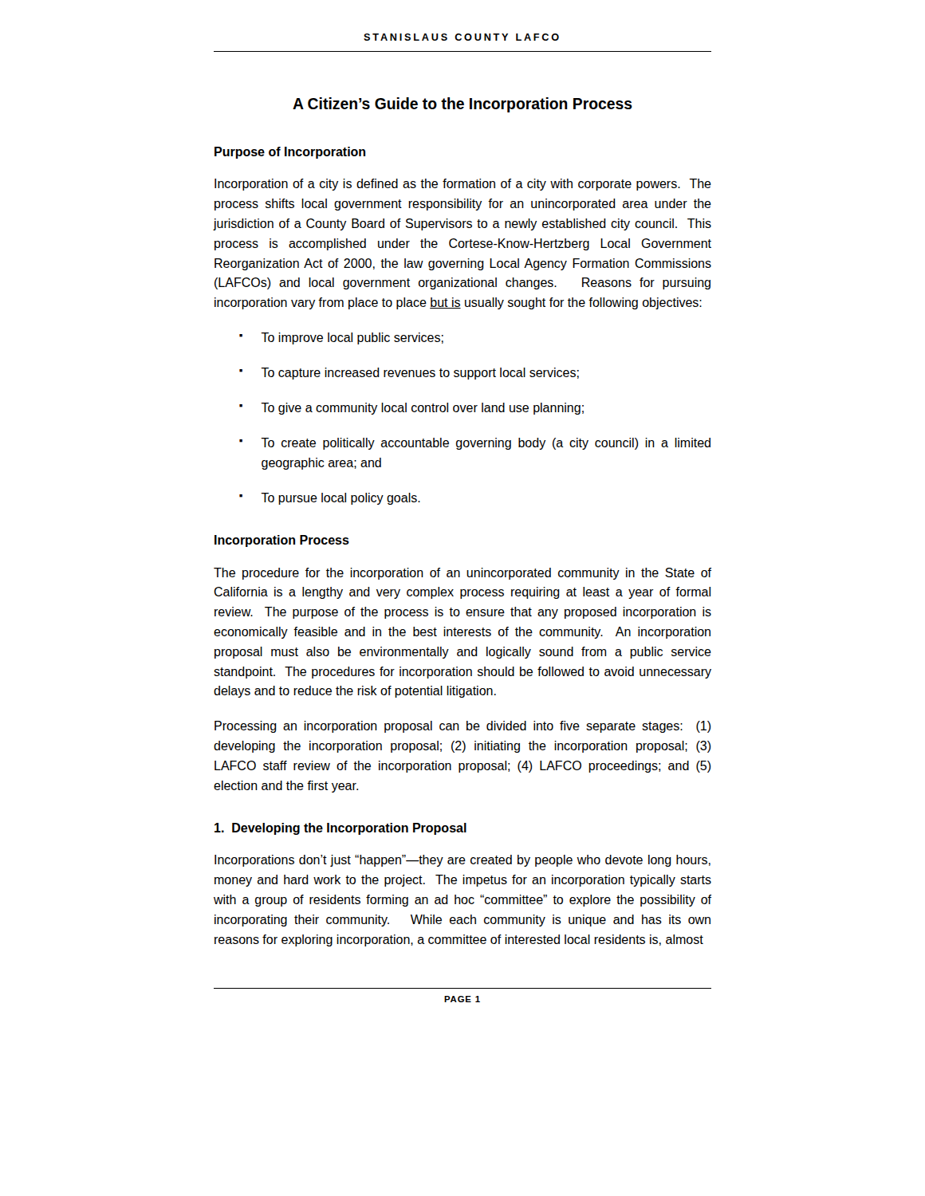STANISLAUS COUNTY LAFCO
A Citizen’s Guide to the Incorporation Process
Purpose of Incorporation
Incorporation of a city is defined as the formation of a city with corporate powers. The process shifts local government responsibility for an unincorporated area under the jurisdiction of a County Board of Supervisors to a newly established city council. This process is accomplished under the Cortese-Know-Hertzberg Local Government Reorganization Act of 2000, the law governing Local Agency Formation Commissions (LAFCOs) and local government organizational changes. Reasons for pursuing incorporation vary from place to place but is usually sought for the following objectives:
To improve local public services;
To capture increased revenues to support local services;
To give a community local control over land use planning;
To create politically accountable governing body (a city council) in a limited geographic area; and
To pursue local policy goals.
Incorporation Process
The procedure for the incorporation of an unincorporated community in the State of California is a lengthy and very complex process requiring at least a year of formal review. The purpose of the process is to ensure that any proposed incorporation is economically feasible and in the best interests of the community. An incorporation proposal must also be environmentally and logically sound from a public service standpoint. The procedures for incorporation should be followed to avoid unnecessary delays and to reduce the risk of potential litigation.
Processing an incorporation proposal can be divided into five separate stages: (1) developing the incorporation proposal; (2) initiating the incorporation proposal; (3) LAFCO staff review of the incorporation proposal; (4) LAFCO proceedings; and (5) election and the first year.
1. Developing the Incorporation Proposal
Incorporations don’t just “happen”—they are created by people who devote long hours, money and hard work to the project. The impetus for an incorporation typically starts with a group of residents forming an ad hoc “committee” to explore the possibility of incorporating their community. While each community is unique and has its own reasons for exploring incorporation, a committee of interested local residents is, almost
PAGE 1